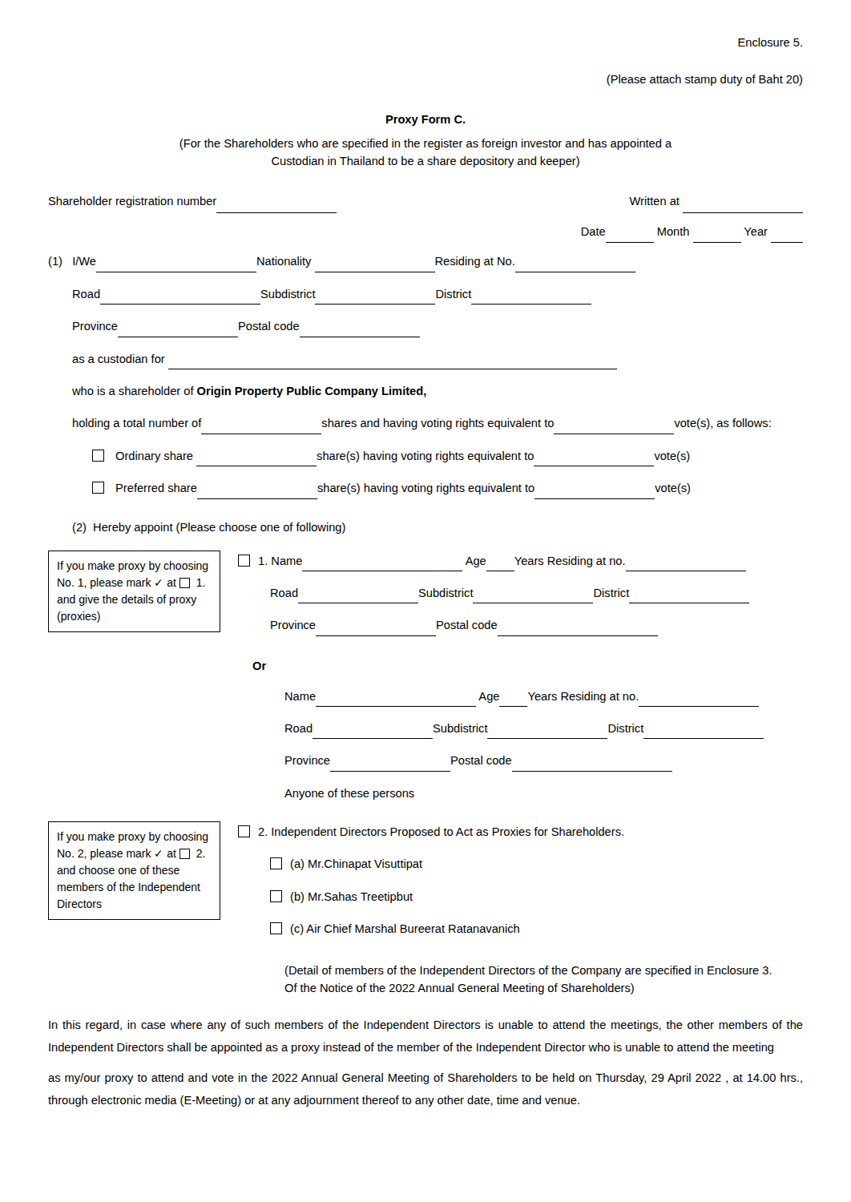Enclosure 5.
(Please attach stamp duty of Baht 20)
Proxy Form C.
(For the Shareholders who are specified in the register as foreign investor and has appointed a
Custodian in Thailand to be a share depository and keeper)
Shareholder registration number
Written at
Date Month Year
(1) I/We Nationality Residing at No.
Road Subdistrict District
Province Postal code
as a custodian for
who is a shareholder of Origin Property Public Company Limited,
holding a total number of shares and having voting rights equivalent to vote(s), as follows:
Ordinary share share(s) having voting rights equivalent to vote(s)
Preferred share share(s) having voting rights equivalent to vote(s)
(2) Hereby appoint (Please choose one of following)
If you make proxy by choosing No. 1, please mark ✓ at 1. and give the details of proxy (proxies)
1. Name Age Years Residing at no.
Road Subdistrict District
Province Postal code
Or
Name Age Years Residing at no.
Road Subdistrict District
Province Postal code
Anyone of these persons
If you make proxy by choosing No. 2, please mark ✓ at 2. and choose one of these members of the Independent Directors
2. Independent Directors Proposed to Act as Proxies for Shareholders.
(a) Mr.Chinapat Visuttipat
(b) Mr.Sahas Treetipbut
(c) Air Chief Marshal Bureerat Ratanavanich
(Detail of members of the Independent Directors of the Company are specified in Enclosure 3.
Of the Notice of the 2022 Annual General Meeting of Shareholders)
In this regard, in case where any of such members of the Independent Directors is unable to attend the meetings, the other members of the Independent Directors shall be appointed as a proxy instead of the member of the Independent Director who is unable to attend the meeting
as my/our proxy to attend and vote in the 2022 Annual General Meeting of Shareholders to be held on Thursday, 29 April 2022 , at 14.00 hrs., through electronic media (E-Meeting) or at any adjournment thereof to any other date, time and venue.